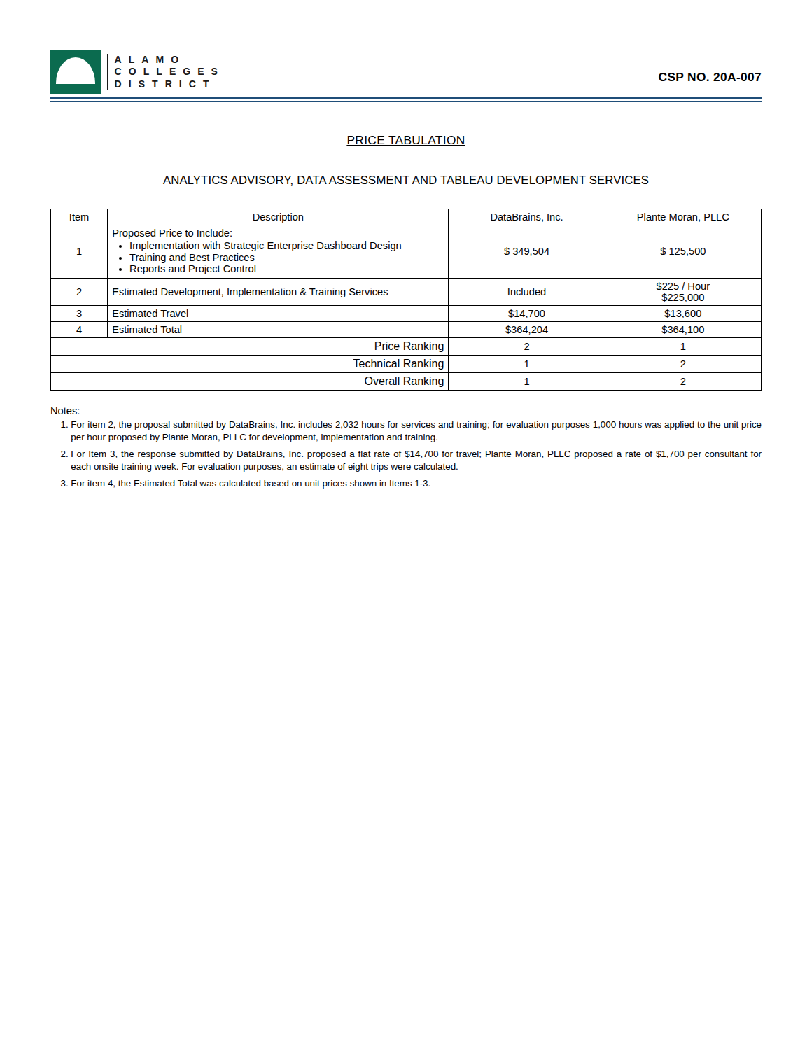A L A M O
C O L L E G E S
D I S T R I C T
CSP NO. 20A-007
PRICE TABULATION
ANALYTICS ADVISORY, DATA ASSESSMENT AND TABLEAU DEVELOPMENT SERVICES
| Item | Description | DataBrains, Inc. | Plante Moran, PLLC |
| --- | --- | --- | --- |
| 1 | Proposed Price to Include: Implementation with Strategic Enterprise Dashboard Design Training and Best Practices Reports and Project Control | $ 349,504 | $ 125,500 |
| 2 | Estimated Development, Implementation & Training Services | Included | $225 / Hour $225,000 |
| 3 | Estimated Travel | $14,700 | $13,600 |
| 4 | Estimated Total | $364,204 | $364,100 |
| Price Ranking | 2 | 1 |
| Technical Ranking | 1 | 2 |
| Overall Ranking | 1 | 2 |
Notes:
For item 2, the proposal submitted by DataBrains, Inc. includes 2,032 hours for services and training; for evaluation purposes 1,000 hours was applied to the unit price per hour proposed by Plante Moran, PLLC for development, implementation and training.
For Item 3, the response submitted by DataBrains, Inc. proposed a flat rate of $14,700 for travel; Plante Moran, PLLC proposed a rate of $1,700 per consultant for each onsite training week. For evaluation purposes, an estimate of eight trips were calculated.
For item 4, the Estimated Total was calculated based on unit prices shown in Items 1-3.